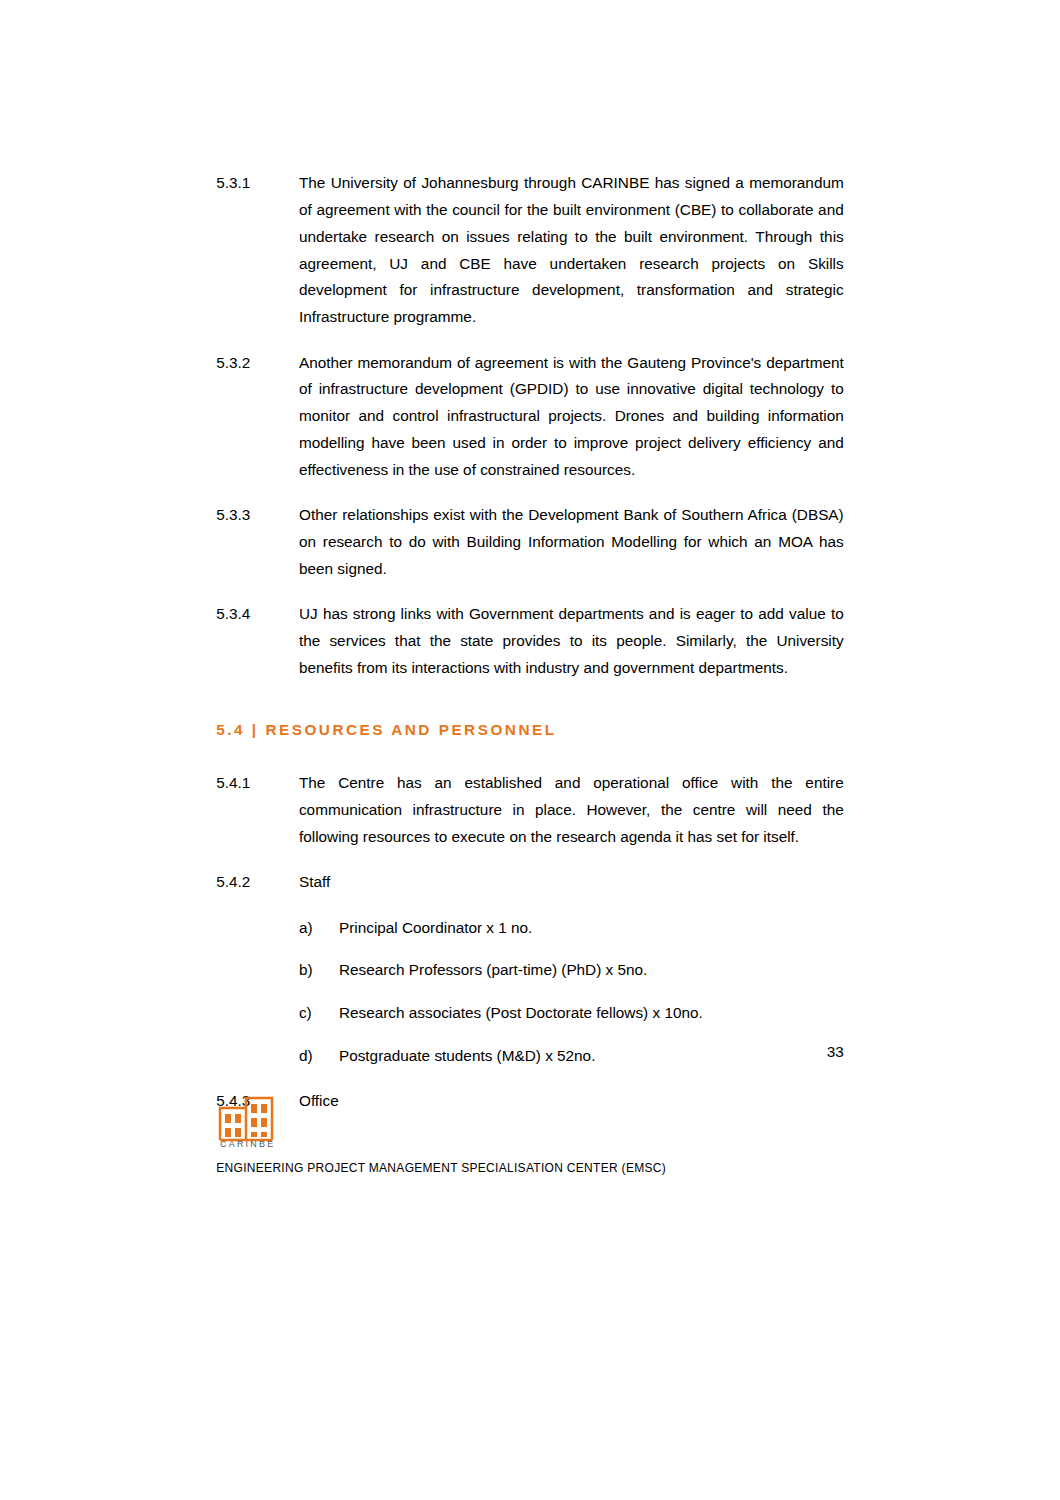5.3.1
The University of Johannesburg through CARINBE has signed a memorandum of agreement with the council for the built environment (CBE) to collaborate and undertake research on issues relating to the built environment. Through this agreement, UJ and CBE have undertaken research projects on Skills development for infrastructure development, transformation and strategic Infrastructure programme.
5.3.2
Another memorandum of agreement is with the Gauteng Province's department of infrastructure development (GPDID) to use innovative digital technology to monitor and control infrastructural projects. Drones and building information modelling have been used in order to improve project delivery efficiency and effectiveness in the use of constrained resources.
5.3.3
Other relationships exist with the Development Bank of Southern Africa (DBSA) on research to do with Building Information Modelling for which an MOA has been signed.
5.3.4
UJ has strong links with Government departments and is eager to add value to the services that the state provides to its people. Similarly, the University benefits from its interactions with industry and government departments.
5.4 | RESOURCES AND PERSONNEL
5.4.1
The Centre has an established and operational office with the entire communication infrastructure in place. However, the centre will need the following resources to execute on the research agenda it has set for itself.
5.4.2
Staff
a) Principal Coordinator x 1 no.
b) Research Professors (part-time) (PhD) x 5no.
c) Research associates (Post Doctorate fellows) x 10no.
d) Postgraduate students (M&D) x 52no.
5.4.3
Office
33
CARINBE
ENGINEERING PROJECT MANAGEMENT SPECIALISATION CENTER (EMSC)